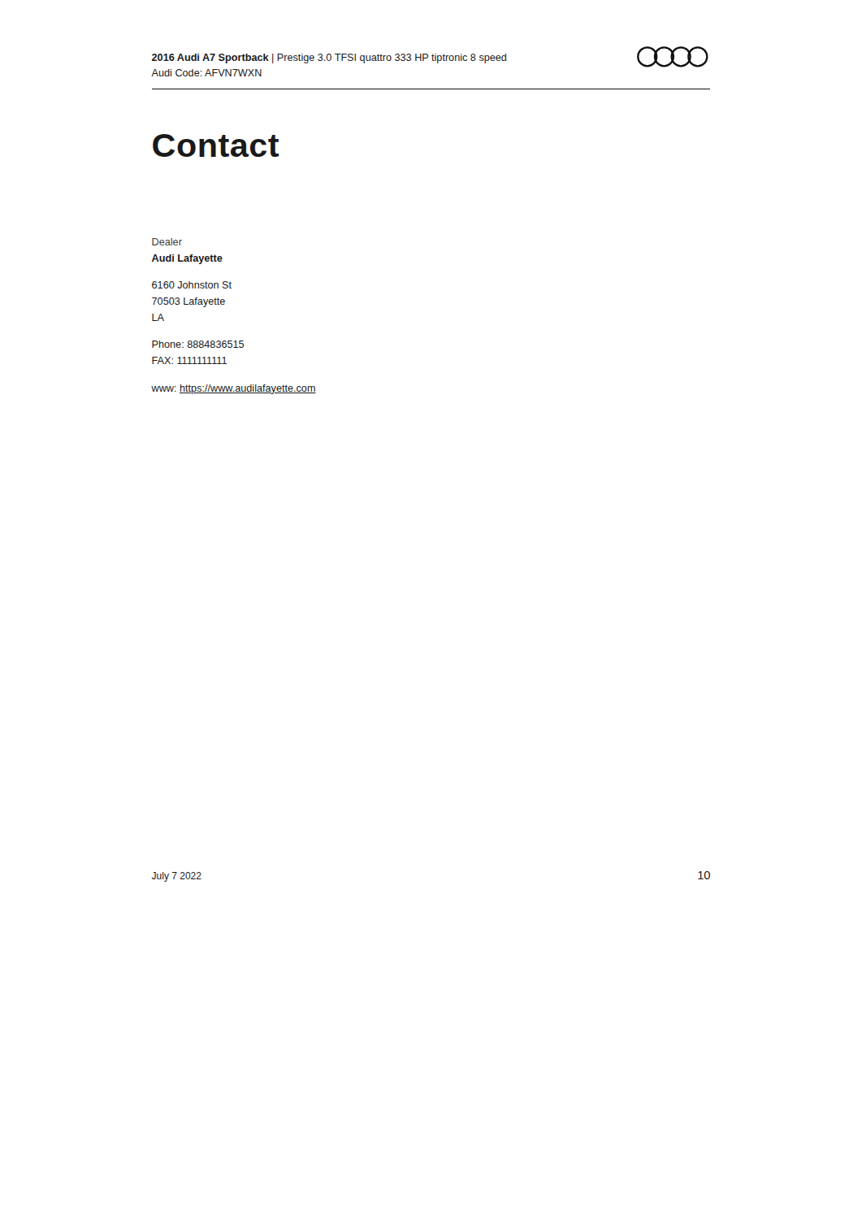2016 Audi A7 Sportback | Prestige 3.0 TFSI quattro 333 HP tiptronic 8 speed
Audi Code: AFVN7WXN
Contact
Dealer
Audi Lafayette
6160 Johnston St
70503 Lafayette
LA
Phone: 8884836515
FAX: 1111111111
www: https://www.audilafayette.com
July 7 2022
10